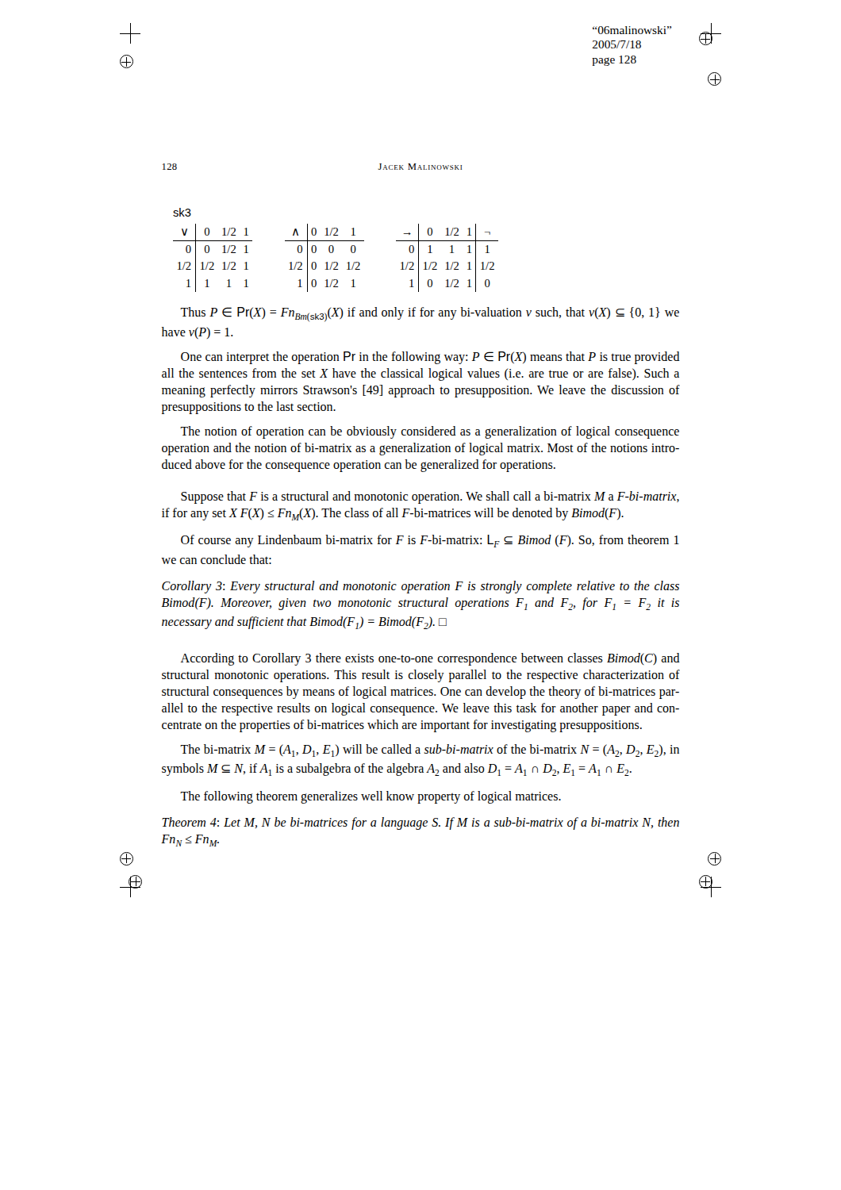“06malinowski”
2005/7/18
page 128
128 Jacek Malinowski
sk3
| ∨ | 0 | 1/2 | 1 |
| --- | --- | --- | --- |
| 0 | 0 | 1/2 | 1 |
| 1/2 | 1/2 | 1/2 | 1 |
| 1 | 1 | 1 | 1 |
| ∧ | 0 | 1/2 | 1 |
| --- | --- | --- | --- |
| 0 | 0 | 0 | 0 |
| 1/2 | 0 | 1/2 | 1/2 |
| 1 | 0 | 1/2 | 1 |
| → | 0 | 1/2 | 1 | ¬ |
| --- | --- | --- | --- | --- |
| 0 | 1 | 1 | 1 | 1 |
| 1/2 | 1/2 | 1/2 | 1 | 1/2 |
| 1 | 0 | 1/2 | 1 | 0 |
Thus P ∈ Pr(X) = FnBm(sk3)(X) if and only if for any bi-valuation v such, that v(X) ⊆ {0, 1} we have v(P) = 1.
One can interpret the operation Pr in the following way: P ∈ Pr(X) means that P is true provided all the sentences from the set X have the classical logical values (i.e. are true or are false). Such a meaning perfectly mirrors Strawson's [49] approach to presupposition. We leave the discussion of presuppositions to the last section.
The notion of operation can be obviously considered as a generalization of logical consequence operation and the notion of bi-matrix as a generalization of logical matrix. Most of the notions introduced above for the consequence operation can be generalized for operations.
Suppose that F is a structural and monotonic operation. We shall call a bi-matrix M a F-bi-matrix, if for any set X F(X) ≤ FnM(X). The class of all F-bi-matrices will be denoted by Bimod(F).
Of course any Lindenbaum bi-matrix for F is F-bi-matrix: LF ⊆ Bimod (F). So, from theorem 1 we can conclude that:
Corollary 3: Every structural and monotonic operation F is strongly complete relative to the class Bimod(F). Moreover, given two monotonic structural operations F1 and F2, for F1 = F2 it is necessary and sufficient that Bimod(F1) = Bimod(F2). □
According to Corollary 3 there exists one-to-one correspondence between classes Bimod(C) and structural monotonic operations. This result is closely parallel to the respective characterization of structural consequences by means of logical matrices. One can develop the theory of bi-matrices parallel to the respective results on logical consequence. We leave this task for another paper and concentrate on the properties of bi-matrices which are important for investigating presuppositions.
The bi-matrix M = (A1, D1, E1) will be called a sub-bi-matrix of the bi-matrix N = (A2, D2, E2), in symbols M ⊆ N, if A1 is a subalgebra of the algebra A2 and also D1 = A1 ∩ D2, E1 = A1 ∩ E2.
The following theorem generalizes well know property of logical matrices.
Theorem 4: Let M, N be bi-matrices for a language S. If M is a sub-bi-matrix of a bi-matrix N, then FnN ≤ FnM.